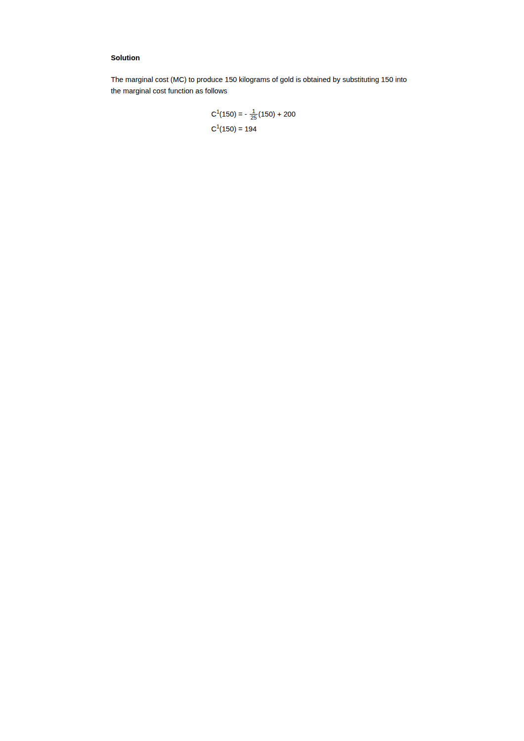Solution
The marginal cost (MC) to produce 150 kilograms of gold is obtained by substituting 150 into the marginal cost function as follows
C1(150) = - 125(150) + 200
C1(150) = 194